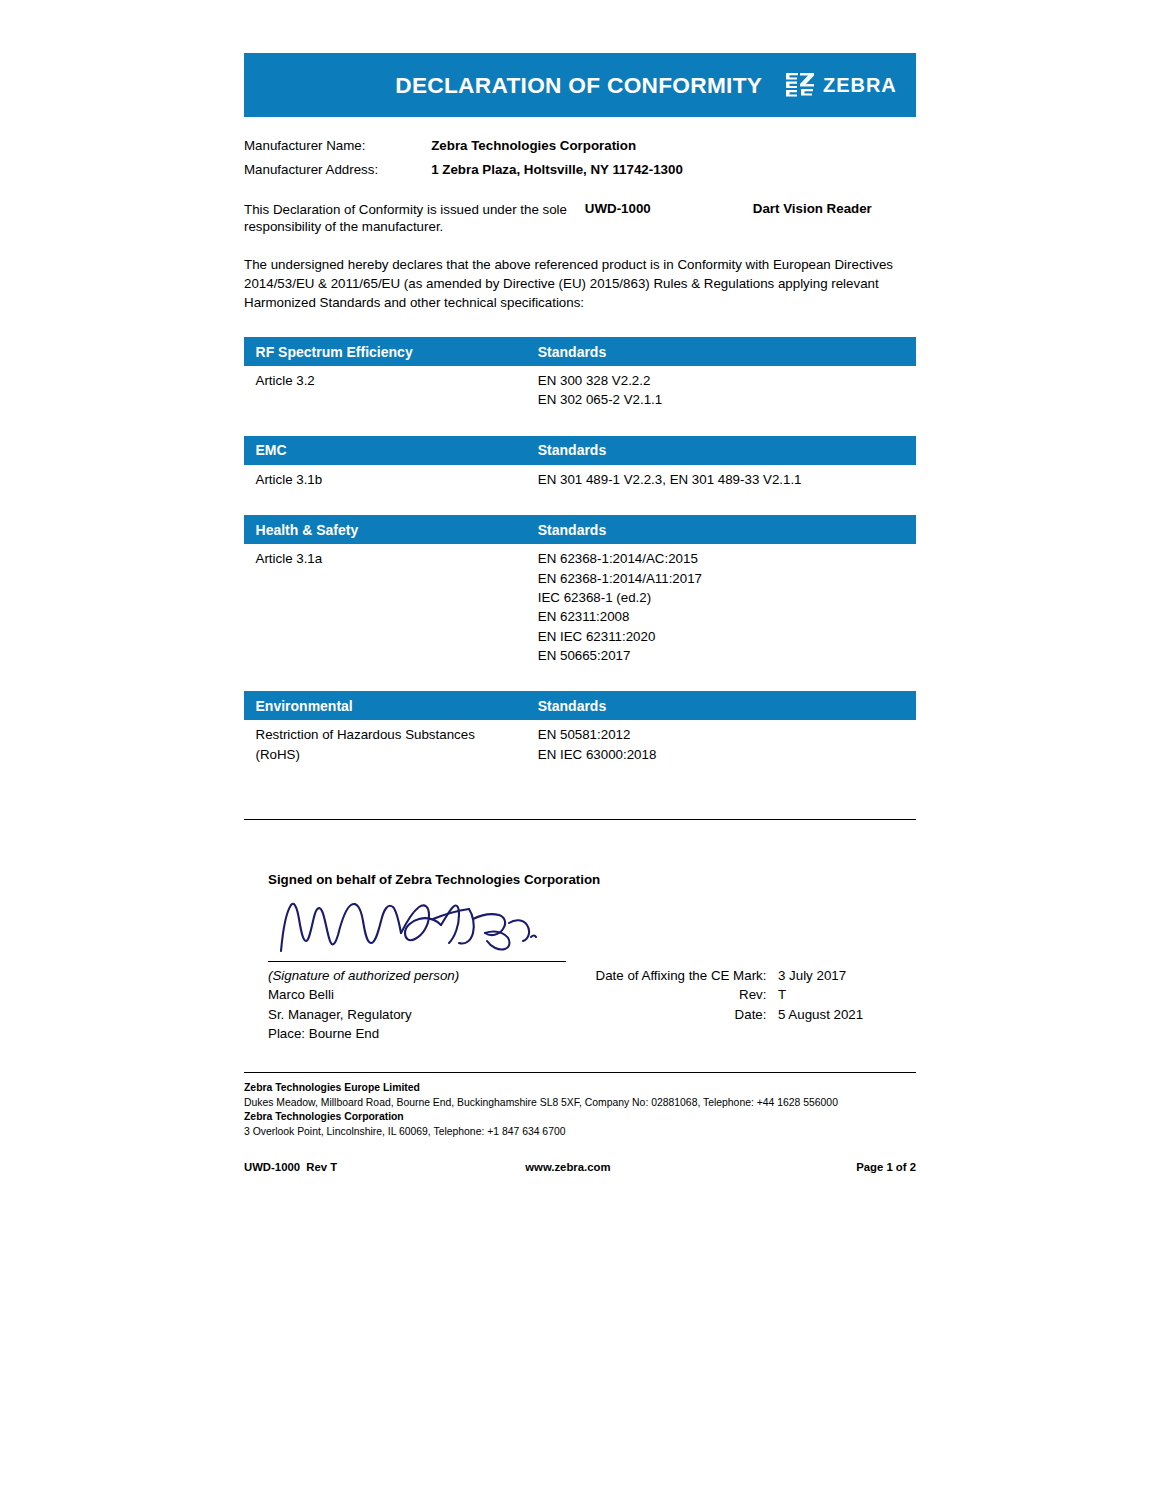DECLARATION OF CONFORMITY
ZEBRA
Manufacturer Name:
Zebra Technologies Corporation
Manufacturer Address:
1 Zebra Plaza, Holtsville, NY 11742-1300
This Declaration of Conformity is issued under the sole responsibility of the manufacturer.
UWD-1000
Dart Vision Reader
The undersigned hereby declares that the above referenced product is in Conformity with European Directives 2014/53/EU & 2011/65/EU (as amended by Directive (EU) 2015/863) Rules & Regulations applying relevant Harmonized Standards and other technical specifications:
| RF Spectrum Efficiency | Standards |
| --- | --- |
| Article 3.2 | EN 300 328 V2.2.2 EN 302 065-2 V2.1.1 |
| EMC | Standards |
| --- | --- |
| Article 3.1b | EN 301 489-1 V2.2.3, EN 301 489-33 V2.1.1 |
| Health & Safety | Standards |
| --- | --- |
| Article 3.1a | EN 62368-1:2014/AC:2015 EN 62368-1:2014/A11:2017 IEC 62368-1 (ed.2) EN 62311:2008 EN IEC 62311:2020 EN 50665:2017 |
| Environmental | Standards |
| --- | --- |
| Restriction of Hazardous Substances (RoHS) | EN 50581:2012 EN IEC 63000:2018 |
Signed on behalf of Zebra Technologies Corporation
(Signature of authorized person)
Marco Belli
Sr. Manager, Regulatory
Place: Bourne End
Date of Affixing the CE Mark:
3 July 2017
Rev:
T
Date:
5 August 2021
Zebra Technologies Europe Limited
Dukes Meadow, Millboard Road, Bourne End, Buckinghamshire SL8 5XF, Company No: 02881068, Telephone: +44 1628 556000
Zebra Technologies Corporation
3 Overlook Point, Lincolnshire, IL 60069, Telephone: +1 847 634 6700
UWD-1000 Rev T
www.zebra.com
Page 1 of 2